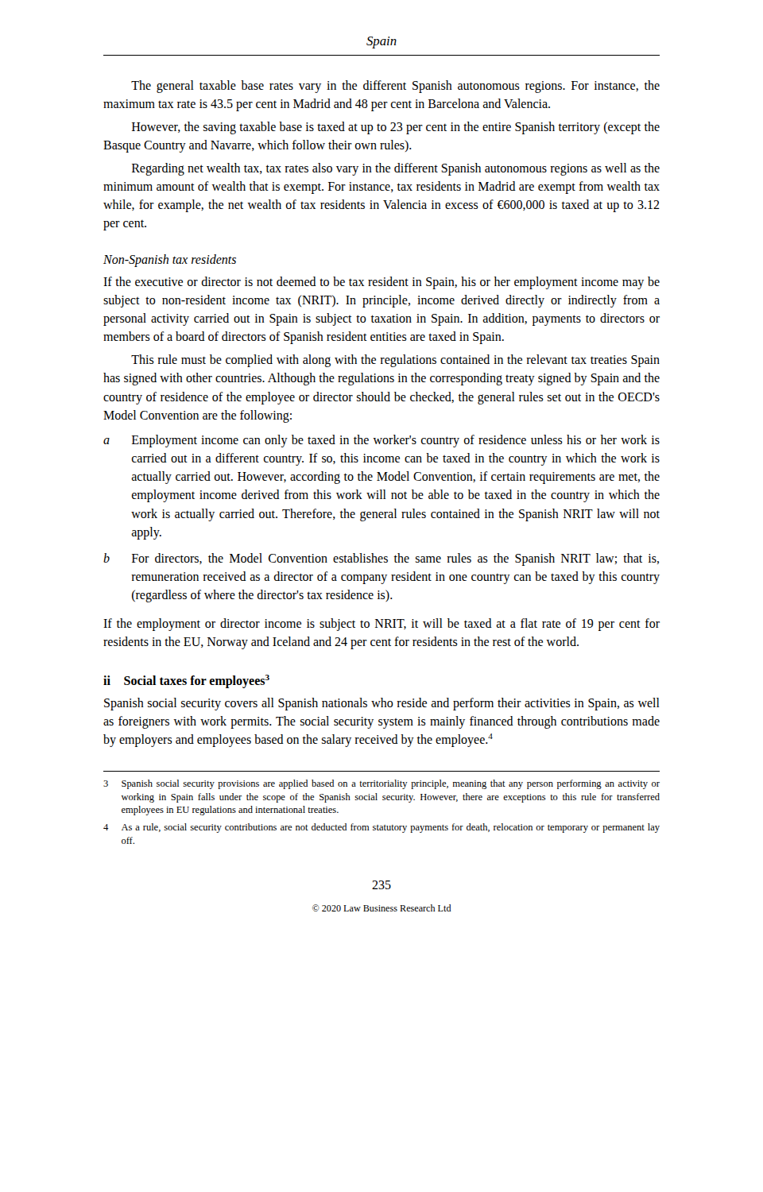Spain
The general taxable base rates vary in the different Spanish autonomous regions. For instance, the maximum tax rate is 43.5 per cent in Madrid and 48 per cent in Barcelona and Valencia.
However, the saving taxable base is taxed at up to 23 per cent in the entire Spanish territory (except the Basque Country and Navarre, which follow their own rules).
Regarding net wealth tax, tax rates also vary in the different Spanish autonomous regions as well as the minimum amount of wealth that is exempt. For instance, tax residents in Madrid are exempt from wealth tax while, for example, the net wealth of tax residents in Valencia in excess of €600,000 is taxed at up to 3.12 per cent.
Non-Spanish tax residents
If the executive or director is not deemed to be tax resident in Spain, his or her employment income may be subject to non-resident income tax (NRIT). In principle, income derived directly or indirectly from a personal activity carried out in Spain is subject to taxation in Spain. In addition, payments to directors or members of a board of directors of Spanish resident entities are taxed in Spain.
This rule must be complied with along with the regulations contained in the relevant tax treaties Spain has signed with other countries. Although the regulations in the corresponding treaty signed by Spain and the country of residence of the employee or director should be checked, the general rules set out in the OECD's Model Convention are the following:
a Employment income can only be taxed in the worker's country of residence unless his or her work is carried out in a different country. If so, this income can be taxed in the country in which the work is actually carried out. However, according to the Model Convention, if certain requirements are met, the employment income derived from this work will not be able to be taxed in the country in which the work is actually carried out. Therefore, the general rules contained in the Spanish NRIT law will not apply.
b For directors, the Model Convention establishes the same rules as the Spanish NRIT law; that is, remuneration received as a director of a company resident in one country can be taxed by this country (regardless of where the director's tax residence is).
If the employment or director income is subject to NRIT, it will be taxed at a flat rate of 19 per cent for residents in the EU, Norway and Iceland and 24 per cent for residents in the rest of the world.
ii Social taxes for employees3
Spanish social security covers all Spanish nationals who reside and perform their activities in Spain, as well as foreigners with work permits. The social security system is mainly financed through contributions made by employers and employees based on the salary received by the employee.4
3 Spanish social security provisions are applied based on a territoriality principle, meaning that any person performing an activity or working in Spain falls under the scope of the Spanish social security. However, there are exceptions to this rule for transferred employees in EU regulations and international treaties.
4 As a rule, social security contributions are not deducted from statutory payments for death, relocation or temporary or permanent lay off.
235
© 2020 Law Business Research Ltd